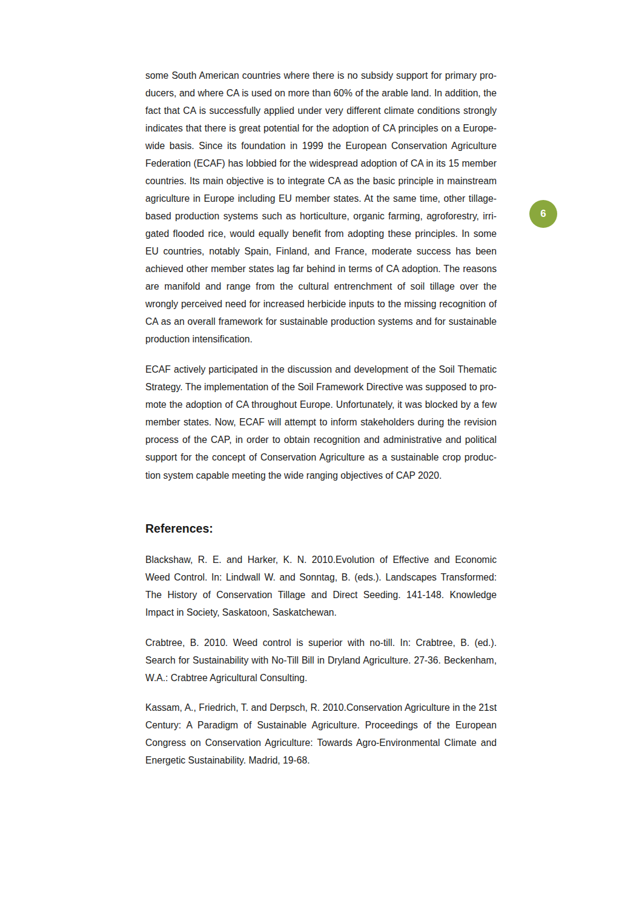6
some South American countries where there is no subsidy support for primary producers, and where CA is used on more than 60% of the arable land. In addition, the fact that CA is successfully applied under very different climate conditions strongly indicates that there is great potential for the adoption of CA principles on a Europe-wide basis. Since its foundation in 1999 the European Conservation Agriculture Federation (ECAF) has lobbied for the widespread adoption of CA in its 15 member countries. Its main objective is to integrate CA as the basic principle in mainstream agriculture in Europe including EU member states. At the same time, other tillage-based production systems such as horticulture, organic farming, agroforestry, irrigated flooded rice, would equally benefit from adopting these principles. In some EU countries, notably Spain, Finland, and France, moderate success has been achieved other member states lag far behind in terms of CA adoption. The reasons are manifold and range from the cultural entrenchment of soil tillage over the wrongly perceived need for increased herbicide inputs to the missing recognition of CA as an overall framework for sustainable production systems and for sustainable production intensification.
ECAF actively participated in the discussion and development of the Soil Thematic Strategy. The implementation of the Soil Framework Directive was supposed to promote the adoption of CA throughout Europe. Unfortunately, it was blocked by a few member states. Now, ECAF will attempt to inform stakeholders during the revision process of the CAP, in order to obtain recognition and administrative and political support for the concept of Conservation Agriculture as a sustainable crop production system capable meeting the wide ranging objectives of CAP 2020.
References:
Blackshaw, R. E. and Harker, K. N. 2010.Evolution of Effective and Economic Weed Control. In: Lindwall W. and Sonntag, B. (eds.). Landscapes Transformed: The History of Conservation Tillage and Direct Seeding. 141-148. Knowledge Impact in Society, Saskatoon, Saskatchewan.
Crabtree, B. 2010. Weed control is superior with no-till. In: Crabtree, B. (ed.). Search for Sustainability with No-Till Bill in Dryland Agriculture. 27-36. Beckenham, W.A.: Crabtree Agricultural Consulting.
Kassam, A., Friedrich, T. and Derpsch, R. 2010.Conservation Agriculture in the 21st Century: A Paradigm of Sustainable Agriculture. Proceedings of the European Congress on Conservation Agriculture: Towards Agro-Environmental Climate and Energetic Sustainability. Madrid, 19-68.